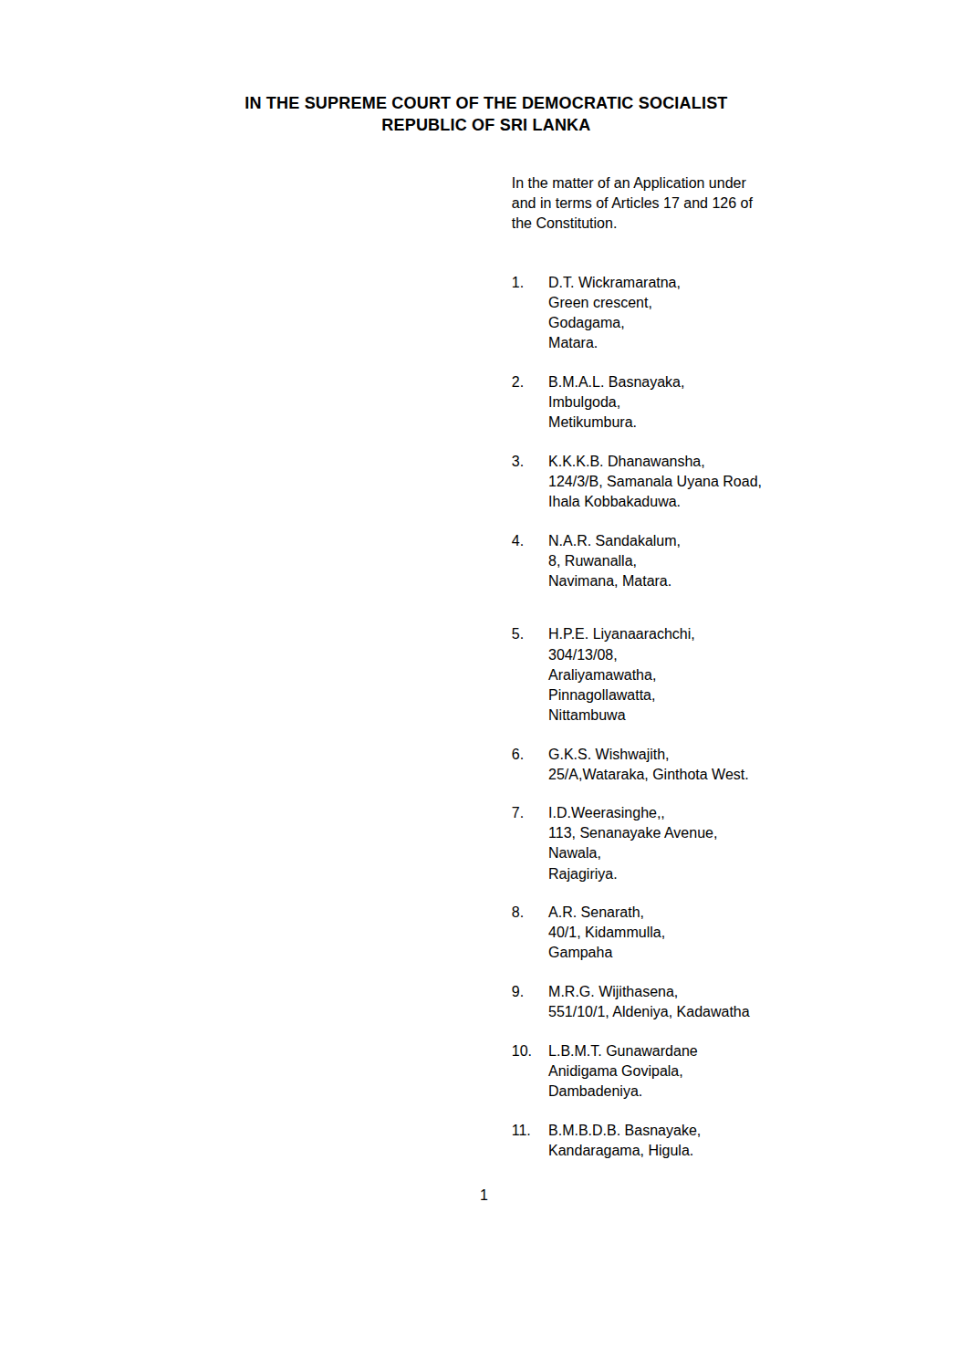IN THE SUPREME COURT OF THE DEMOCRATIC SOCIALIST
REPUBLIC OF SRI LANKA
In the matter of an Application under and in terms of Articles 17 and 126 of the Constitution.
D.T. Wickramaratna,
Green crescent,
Godagama,
Matara.
B.M.A.L. Basnayaka,
Imbulgoda,
Metikumbura.
K.K.K.B. Dhanawansha,
124/3/B, Samanala Uyana Road,
Ihala Kobbakaduwa.
N.A.R. Sandakalum,
8, Ruwanalla,
Navimana, Matara.
H.P.E. Liyanaarachchi, 304/13/08,
Araliyamawatha, Pinnagollawatta,
Nittambuwa
G.K.S. Wishwajith,
25/A,Wataraka, Ginthota West.
I.D.Weerasinghe,,
113, Senanayake Avenue,
Nawala,
Rajagiriya.
A.R. Senarath,
40/1, Kidammulla,
Gampaha
M.R.G. Wijithasena,
551/10/1, Aldeniya, Kadawatha
L.B.M.T. Gunawardane
Anidigama Govipala,
Dambadeniya.
B.M.B.D.B. Basnayake,
Kandaragama, Higula.
1